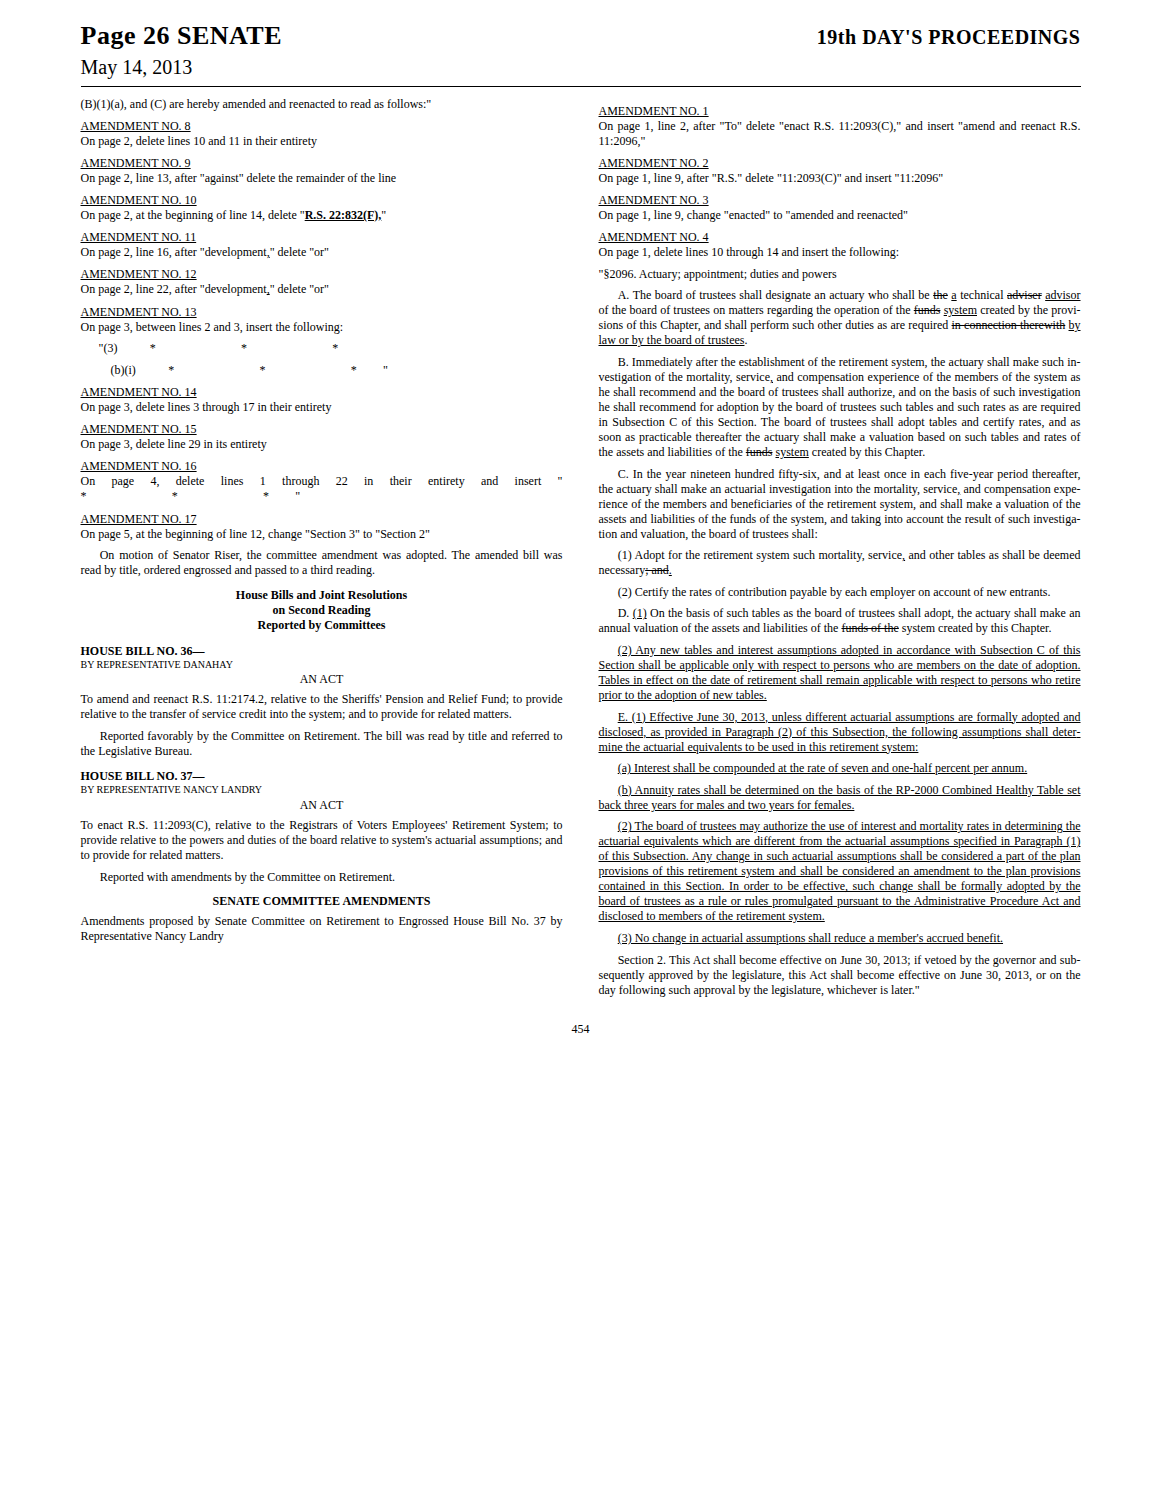Page 26 SENATE
19th DAY'S PROCEEDINGS
May 14, 2013
(B)(1)(a), and (C) are hereby amended and reenacted to read as follows:"
AMENDMENT NO. 8
On page 2, delete lines 10 and 11 in their entirety
AMENDMENT NO. 9
On page 2, line 13, after "against" delete the remainder of the line
AMENDMENT NO. 10
On page 2, at the beginning of line 14, delete "R.S. 22:832(F),"
AMENDMENT NO. 11
On page 2, line 16, after "development," delete "or"
AMENDMENT NO. 12
On page 2, line 22, after "development," delete "or"
AMENDMENT NO. 13
On page 3, between lines 2 and 3, insert the following:
"(3) * * *
(b)(i) * * *"
AMENDMENT NO. 14
On page 3, delete lines 3 through 17 in their entirety
AMENDMENT NO. 15
On page 3, delete line 29 in its entirety
AMENDMENT NO. 16
On page 4, delete lines 1 through 22 in their entirety and insert "* * *"
AMENDMENT NO. 17
On page 5, at the beginning of line 12, change "Section 3" to "Section 2"
On motion of Senator Riser, the committee amendment was adopted. The amended bill was read by title, ordered engrossed and passed to a third reading.
House Bills and Joint Resolutions
on Second Reading
Reported by Committees
HOUSE BILL NO. 36—
BY REPRESENTATIVE DANAHAY
AN ACT
To amend and reenact R.S. 11:2174.2, relative to the Sheriffs' Pension and Relief Fund; to provide relative to the transfer of service credit into the system; and to provide for related matters.
Reported favorably by the Committee on Retirement. The bill was read by title and referred to the Legislative Bureau.
HOUSE BILL NO. 37—
BY REPRESENTATIVE NANCY LANDRY
AN ACT
To enact R.S. 11:2093(C), relative to the Registrars of Voters Employees' Retirement System; to provide relative to the powers and duties of the board relative to system's actuarial assumptions; and to provide for related matters.
Reported with amendments by the Committee on Retirement.
SENATE COMMITTEE AMENDMENTS
Amendments proposed by Senate Committee on Retirement to Engrossed House Bill No. 37 by Representative Nancy Landry
AMENDMENT NO. 1
On page 1, line 2, after "To" delete "enact R.S. 11:2093(C)," and insert "amend and reenact R.S. 11:2096,"
AMENDMENT NO. 2
On page 1, line 9, after "R.S." delete "11:2093(C)" and insert "11:2096"
AMENDMENT NO. 3
On page 1, line 9, change "enacted" to "amended and reenacted"
AMENDMENT NO. 4
On page 1, delete lines 10 through 14 and insert the following:
"§2096. Actuary; appointment; duties and powers
A. The board of trustees shall designate an actuary who shall be the a technical adviser advisor of the board of trustees on matters regarding the operation of the funds system created by the provisions of this Chapter, and shall perform such other duties as are required in connection therewith by law or by the board of trustees.
B. Immediately after the establishment of the retirement system, the actuary shall make such investigation of the mortality, service, and compensation experience of the members of the system as he shall recommend and the board of trustees shall authorize, and on the basis of such investigation he shall recommend for adoption by the board of trustees such tables and such rates as are required in Subsection C of this Section. The board of trustees shall adopt tables and certify rates, and as soon as practicable thereafter the actuary shall make a valuation based on such tables and rates of the assets and liabilities of the funds system created by this Chapter.
C. In the year nineteen hundred fifty-six, and at least once in each five-year period thereafter, the actuary shall make an actuarial investigation into the mortality, service, and compensation experience of the members and beneficiaries of the retirement system, and shall make a valuation of the assets and liabilities of the funds of the system, and taking into account the result of such investigation and valuation, the board of trustees shall:
(1) Adopt for the retirement system such mortality, service, and other tables as shall be deemed necessary; and.
(2) Certify the rates of contribution payable by each employer on account of new entrants.
D. (1) On the basis of such tables as the board of trustees shall adopt, the actuary shall make an annual valuation of the assets and liabilities of the funds of the system created by this Chapter.
(2) Any new tables and interest assumptions adopted in accordance with Subsection C of this Section shall be applicable only with respect to persons who are members on the date of adoption. Tables in effect on the date of retirement shall remain applicable with respect to persons who retire prior to the adoption of new tables.
E. (1) Effective June 30, 2013, unless different actuarial assumptions are formally adopted and disclosed, as provided in Paragraph (2) of this Subsection, the following assumptions shall determine the actuarial equivalents to be used in this retirement system:
(a) Interest shall be compounded at the rate of seven and one-half percent per annum.
(b) Annuity rates shall be determined on the basis of the RP-2000 Combined Healthy Table set back three years for males and two years for females.
(2) The board of trustees may authorize the use of interest and mortality rates in determining the actuarial equivalents which are different from the actuarial assumptions specified in Paragraph (1) of this Subsection. Any change in such actuarial assumptions shall be considered a part of the plan provisions of this retirement system and shall be considered an amendment to the plan provisions contained in this Section. In order to be effective, such change shall be formally adopted by the board of trustees as a rule or rules promulgated pursuant to the Administrative Procedure Act and disclosed to members of the retirement system.
(3) No change in actuarial assumptions shall reduce a member's accrued benefit.
Section 2. This Act shall become effective on June 30, 2013; if vetoed by the governor and subsequently approved by the legislature, this Act shall become effective on June 30, 2013, or on the day following such approval by the legislature, whichever is later."
454